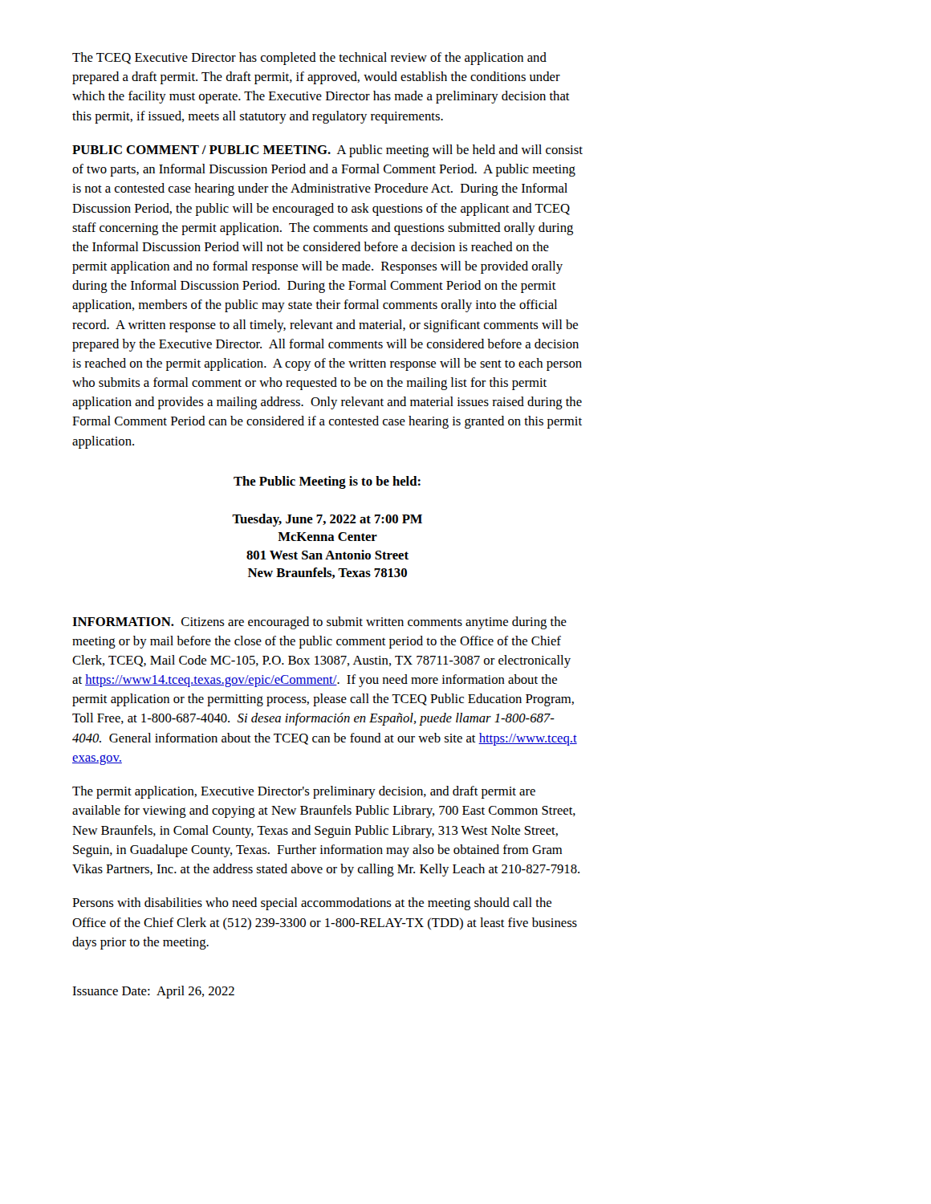The TCEQ Executive Director has completed the technical review of the application and prepared a draft permit. The draft permit, if approved, would establish the conditions under which the facility must operate. The Executive Director has made a preliminary decision that this permit, if issued, meets all statutory and regulatory requirements.
PUBLIC COMMENT / PUBLIC MEETING. A public meeting will be held and will consist of two parts, an Informal Discussion Period and a Formal Comment Period. A public meeting is not a contested case hearing under the Administrative Procedure Act. During the Informal Discussion Period, the public will be encouraged to ask questions of the applicant and TCEQ staff concerning the permit application. The comments and questions submitted orally during the Informal Discussion Period will not be considered before a decision is reached on the permit application and no formal response will be made. Responses will be provided orally during the Informal Discussion Period. During the Formal Comment Period on the permit application, members of the public may state their formal comments orally into the official record. A written response to all timely, relevant and material, or significant comments will be prepared by the Executive Director. All formal comments will be considered before a decision is reached on the permit application. A copy of the written response will be sent to each person who submits a formal comment or who requested to be on the mailing list for this permit application and provides a mailing address. Only relevant and material issues raised during the Formal Comment Period can be considered if a contested case hearing is granted on this permit application.
The Public Meeting is to be held:
Tuesday, June 7, 2022 at 7:00 PM
McKenna Center
801 West San Antonio Street
New Braunfels, Texas 78130
INFORMATION. Citizens are encouraged to submit written comments anytime during the meeting or by mail before the close of the public comment period to the Office of the Chief Clerk, TCEQ, Mail Code MC-105, P.O. Box 13087, Austin, TX 78711-3087 or electronically at https://www14.tceq.texas.gov/epic/eComment/. If you need more information about the permit application or the permitting process, please call the TCEQ Public Education Program, Toll Free, at 1-800-687-4040. Si desea información en Español, puede llamar 1-800-687-4040. General information about the TCEQ can be found at our web site at https://www.tceq.texas.gov.
The permit application, Executive Director's preliminary decision, and draft permit are available for viewing and copying at New Braunfels Public Library, 700 East Common Street, New Braunfels, in Comal County, Texas and Seguin Public Library, 313 West Nolte Street, Seguin, in Guadalupe County, Texas. Further information may also be obtained from Gram Vikas Partners, Inc. at the address stated above or by calling Mr. Kelly Leach at 210-827-7918.
Persons with disabilities who need special accommodations at the meeting should call the Office of the Chief Clerk at (512) 239-3300 or 1-800-RELAY-TX (TDD) at least five business days prior to the meeting.
Issuance Date: April 26, 2022